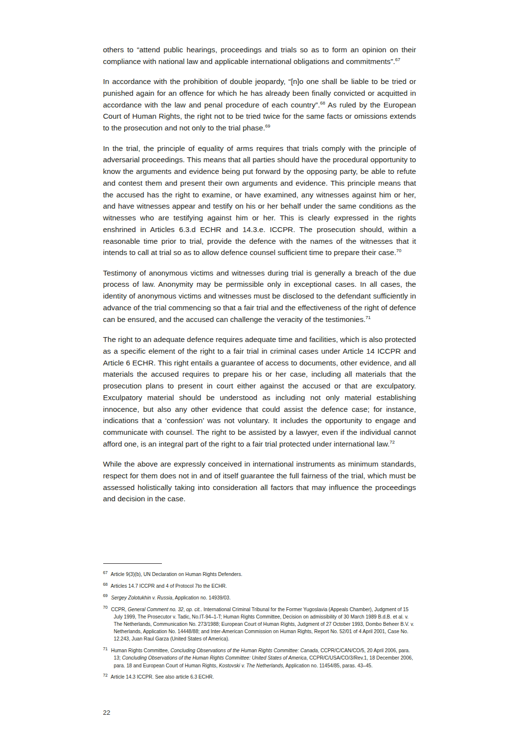others to “attend public hearings, proceedings and trials so as to form an opinion on their compliance with national law and applicable international obligations and commitments”.67
In accordance with the prohibition of double jeopardy, “[n]o one shall be liable to be tried or punished again for an offence for which he has already been finally convicted or acquitted in accordance with the law and penal procedure of each country”.68 As ruled by the European Court of Human Rights, the right not to be tried twice for the same facts or omissions extends to the prosecution and not only to the trial phase.69
In the trial, the principle of equality of arms requires that trials comply with the principle of adversarial proceedings. This means that all parties should have the procedural opportunity to know the arguments and evidence being put forward by the opposing party, be able to refute and contest them and present their own arguments and evidence. This principle means that the accused has the right to examine, or have examined, any witnesses against him or her, and have witnesses appear and testify on his or her behalf under the same conditions as the witnesses who are testifying against him or her. This is clearly expressed in the rights enshrined in Articles 6.3.d ECHR and 14.3.e. ICCPR. The prosecution should, within a reasonable time prior to trial, provide the defence with the names of the witnesses that it intends to call at trial so as to allow defence counsel sufficient time to prepare their case.70
Testimony of anonymous victims and witnesses during trial is generally a breach of the due process of law. Anonymity may be permissible only in exceptional cases. In all cases, the identity of anonymous victims and witnesses must be disclosed to the defendant sufficiently in advance of the trial commencing so that a fair trial and the effectiveness of the right of defence can be ensured, and the accused can challenge the veracity of the testimonies.71
The right to an adequate defence requires adequate time and facilities, which is also protected as a specific element of the right to a fair trial in criminal cases under Article 14 ICCPR and Article 6 ECHR. This right entails a guarantee of access to documents, other evidence, and all materials the accused requires to prepare his or her case, including all materials that the prosecution plans to present in court either against the accused or that are exculpatory. Exculpatory material should be understood as including not only material establishing innocence, but also any other evidence that could assist the defence case; for instance, indications that a ‘confession’ was not voluntary. It includes the opportunity to engage and communicate with counsel. The right to be assisted by a lawyer, even if the individual cannot afford one, is an integral part of the right to a fair trial protected under international law.72
While the above are expressly conceived in international instruments as minimum standards, respect for them does not in and of itself guarantee the full fairness of the trial, which must be assessed holistically taking into consideration all factors that may influence the proceedings and decision in the case.
67 Article 9(3)(b), UN Declaration on Human Rights Defenders.
68 Articles 14.7 ICCPR and 4 of Protocol 7to the ECHR.
69 Sergey Zolotukhin v. Russia, Application no. 14939/03.
70 CCPR, General Comment no. 32, op. cit.. International Criminal Tribunal for the Former Yugoslavia (Appeals Chamber), Judgment of 15 July 1999, The Prosecutor v. Tadic, No.IT-94–1-T; Human Rights Committee, Decision on admissibility of 30 March 1989 B.d.B. et al. v. The Netherlands, Communication No. 273/1988; European Court of Human Rights, Judgment of 27 October 1993, Dombo Beheer B.V. v. Netherlands, Application No. 14448/88; and Inter-American Commission on Human Rights, Report No. 52/01 of 4 April 2001, Case No. 12.243, Juan Raul Garza (United States of America).
71 Human Rights Committee, Concluding Observations of the Human Rights Committee: Canada, CCPR/C/CAN/CO/5, 20 April 2006, para. 13; Concluding Observations of the Human Rights Committee: United States of America, CCPR/C/USA/CO/3/Rev.1, 18 December 2006, para. 18 and European Court of Human Rights, Kostovski v. The Netherlands, Application no. 11454/85, paras. 43–45.
72 Article 14.3 ICCPR. See also article 6.3 ECHR.
22